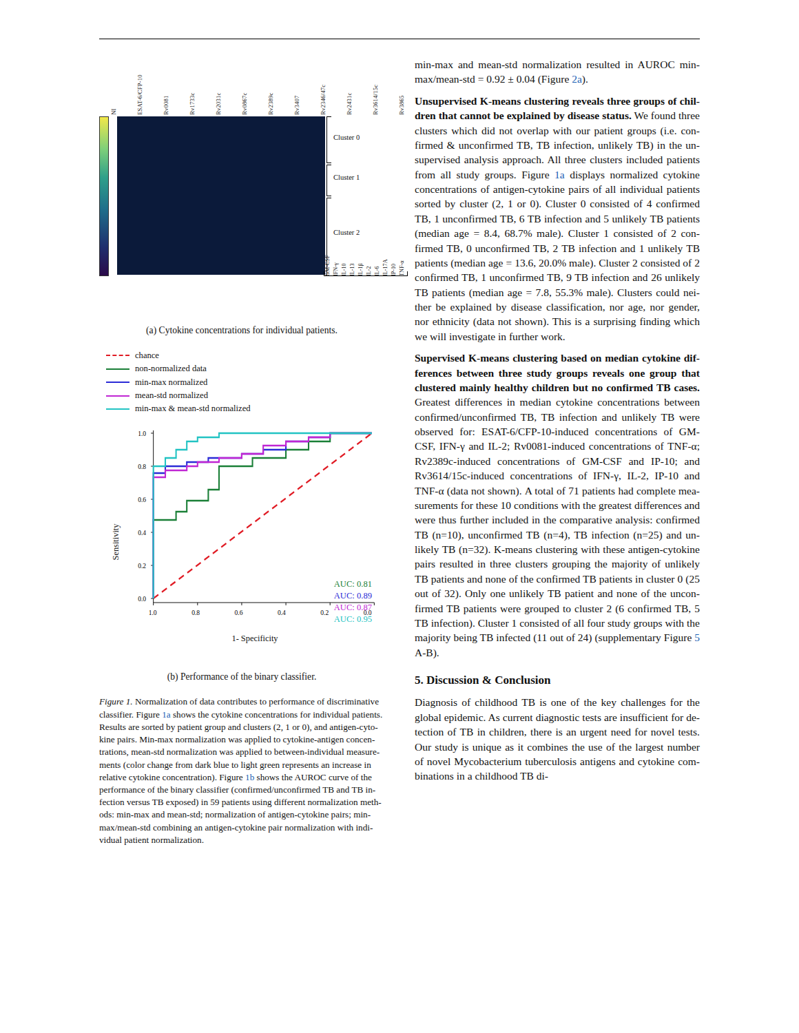NI ESAT-6/CFP-10 Rv0081 Rv1733c Rv2031c Rv0867c Rv2389c Rv3407 Rv2346/47c Rv2431c Rv3614/15c Rv3865
Cluster 0
Cluster 1
Cluster 2
GM-CSF IFN-γ IL-10 IL-13 IL-1β IL-2 IL-6 IL-17A IP-10 TNF-α
(a) Cytokine concentrations for individual patients.
chance
non-normalized data
min-max normalized
mean-std normalized
min-max & mean-std normalized
Sensitivity
1.0 0.8 0.6 0.4 0.2 0.0 1.0 0.8 0.6 0.4 0.2 0.0
1- Specificity
AUC: 0.81
AUC: 0.89
AUC: 0.87
AUC: 0.95
(b) Performance of the binary classifier.
Figure 1. Normalization of data contributes to performance of discriminative classifier. Figure 1a shows the cytokine concentrations for individual patients. Results are sorted by patient group and clusters (2, 1 or 0), and antigen-cytokine pairs. Min-max normalization was applied to cytokine-antigen concentrations, mean-std normalization was applied to between-individual measurements (color change from dark blue to light green represents an increase in relative cytokine concentration). Figure 1b shows the AUROC curve of the performance of the binary classifier (confirmed/unconfirmed TB and TB infection versus TB exposed) in 59 patients using different normalization methods: min-max and mean-std; normalization of antigen-cytokine pairs; min-max/mean-std combining an antigen-cytokine pair normalization with individual patient normalization.
min-max and mean-std normalization resulted in AUROC min-max/mean-std = 0.92 ± 0.04 (Figure 2a).
Unsupervised K-means clustering reveals three groups of children that cannot be explained by disease status. We found three clusters which did not overlap with our patient groups (i.e. confirmed & unconfirmed TB, TB infection, unlikely TB) in the unsupervised analysis approach. All three clusters included patients from all study groups. Figure 1a displays normalized cytokine concentrations of antigen-cytokine pairs of all individual patients sorted by cluster (2, 1 or 0). Cluster 0 consisted of 4 confirmed TB, 1 unconfirmed TB, 6 TB infection and 5 unlikely TB patients (median age = 8.4, 68.7% male). Cluster 1 consisted of 2 confirmed TB, 0 unconfirmed TB, 2 TB infection and 1 unlikely TB patients (median age = 13.6, 20.0% male). Cluster 2 consisted of 2 confirmed TB, 1 unconfirmed TB, 9 TB infection and 26 unlikely TB patients (median age = 7.8, 55.3% male). Clusters could neither be explained by disease classification, nor age, nor gender, nor ethnicity (data not shown). This is a surprising finding which we will investigate in further work.
Supervised K-means clustering based on median cytokine differences between three study groups reveals one group that clustered mainly healthy children but no confirmed TB cases. Greatest differences in median cytokine concentrations between confirmed/unconfirmed TB, TB infection and unlikely TB were observed for: ESAT-6/CFP-10-induced concentrations of GM-CSF, IFN-γ and IL-2; Rv0081-induced concentrations of TNF-α; Rv2389c-induced concentrations of GM-CSF and IP-10; and Rv3614/15c-induced concentrations of IFN-γ, IL-2, IP-10 and TNF-α (data not shown). A total of 71 patients had complete measurements for these 10 conditions with the greatest differences and were thus further included in the comparative analysis: confirmed TB (n=10), unconfirmed TB (n=4), TB infection (n=25) and unlikely TB (n=32). K-means clustering with these antigen-cytokine pairs resulted in three clusters grouping the majority of unlikely TB patients and none of the confirmed TB patients in cluster 0 (25 out of 32). Only one unlikely TB patient and none of the unconfirmed TB patients were grouped to cluster 2 (6 confirmed TB, 5 TB infection). Cluster 1 consisted of all four study groups with the majority being TB infected (11 out of 24) (supplementary Figure 5 A-B).
5. Discussion & Conclusion
Diagnosis of childhood TB is one of the key challenges for the global epidemic. As current diagnostic tests are insufficient for detection of TB in children, there is an urgent need for novel tests. Our study is unique as it combines the use of the largest number of novel Mycobacterium tuberculosis antigens and cytokine combinations in a childhood TB di-